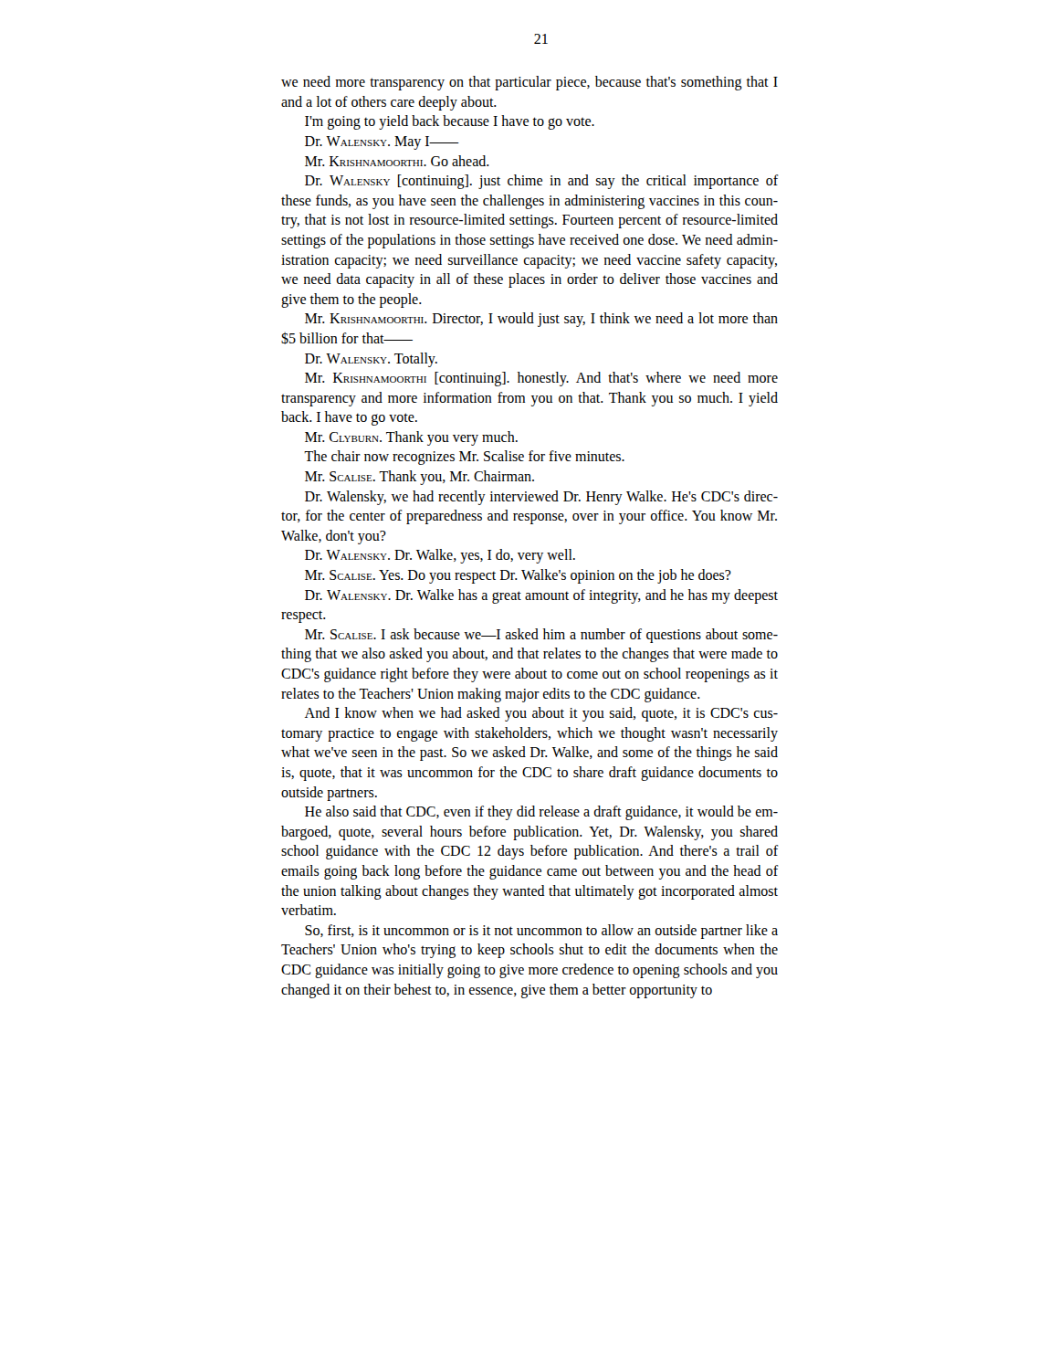21
we need more transparency on that particular piece, because that's something that I and a lot of others care deeply about.
I'm going to yield back because I have to go vote.
Dr. Walensky. May I——
Mr. Krishnamoorthi. Go ahead.
Dr. Walensky [continuing]. just chime in and say the critical importance of these funds, as you have seen the challenges in administering vaccines in this country, that is not lost in resource-limited settings. Fourteen percent of resource-limited settings of the populations in those settings have received one dose. We need administration capacity; we need surveillance capacity; we need vaccine safety capacity, we need data capacity in all of these places in order to deliver those vaccines and give them to the people.
Mr. Krishnamoorthi. Director, I would just say, I think we need a lot more than $5 billion for that——
Dr. Walensky. Totally.
Mr. Krishnamoorthi [continuing]. honestly. And that's where we need more transparency and more information from you on that. Thank you so much. I yield back. I have to go vote.
Mr. Clyburn. Thank you very much.
The chair now recognizes Mr. Scalise for five minutes.
Mr. Scalise. Thank you, Mr. Chairman.
Dr. Walensky, we had recently interviewed Dr. Henry Walke. He's CDC's director, for the center of preparedness and response, over in your office. You know Mr. Walke, don't you?
Dr. Walensky. Dr. Walke, yes, I do, very well.
Mr. Scalise. Yes. Do you respect Dr. Walke's opinion on the job he does?
Dr. Walensky. Dr. Walke has a great amount of integrity, and he has my deepest respect.
Mr. Scalise. I ask because we—I asked him a number of questions about something that we also asked you about, and that relates to the changes that were made to CDC's guidance right before they were about to come out on school reopenings as it relates to the Teachers' Union making major edits to the CDC guidance.
And I know when we had asked you about it you said, quote, it is CDC's customary practice to engage with stakeholders, which we thought wasn't necessarily what we've seen in the past. So we asked Dr. Walke, and some of the things he said is, quote, that it was uncommon for the CDC to share draft guidance documents to outside partners.
He also said that CDC, even if they did release a draft guidance, it would be embargoed, quote, several hours before publication. Yet, Dr. Walensky, you shared school guidance with the CDC 12 days before publication. And there's a trail of emails going back long before the guidance came out between you and the head of the union talking about changes they wanted that ultimately got incorporated almost verbatim.
So, first, is it uncommon or is it not uncommon to allow an outside partner like a Teachers' Union who's trying to keep schools shut to edit the documents when the CDC guidance was initially going to give more credence to opening schools and you changed it on their behest to, in essence, give them a better opportunity to